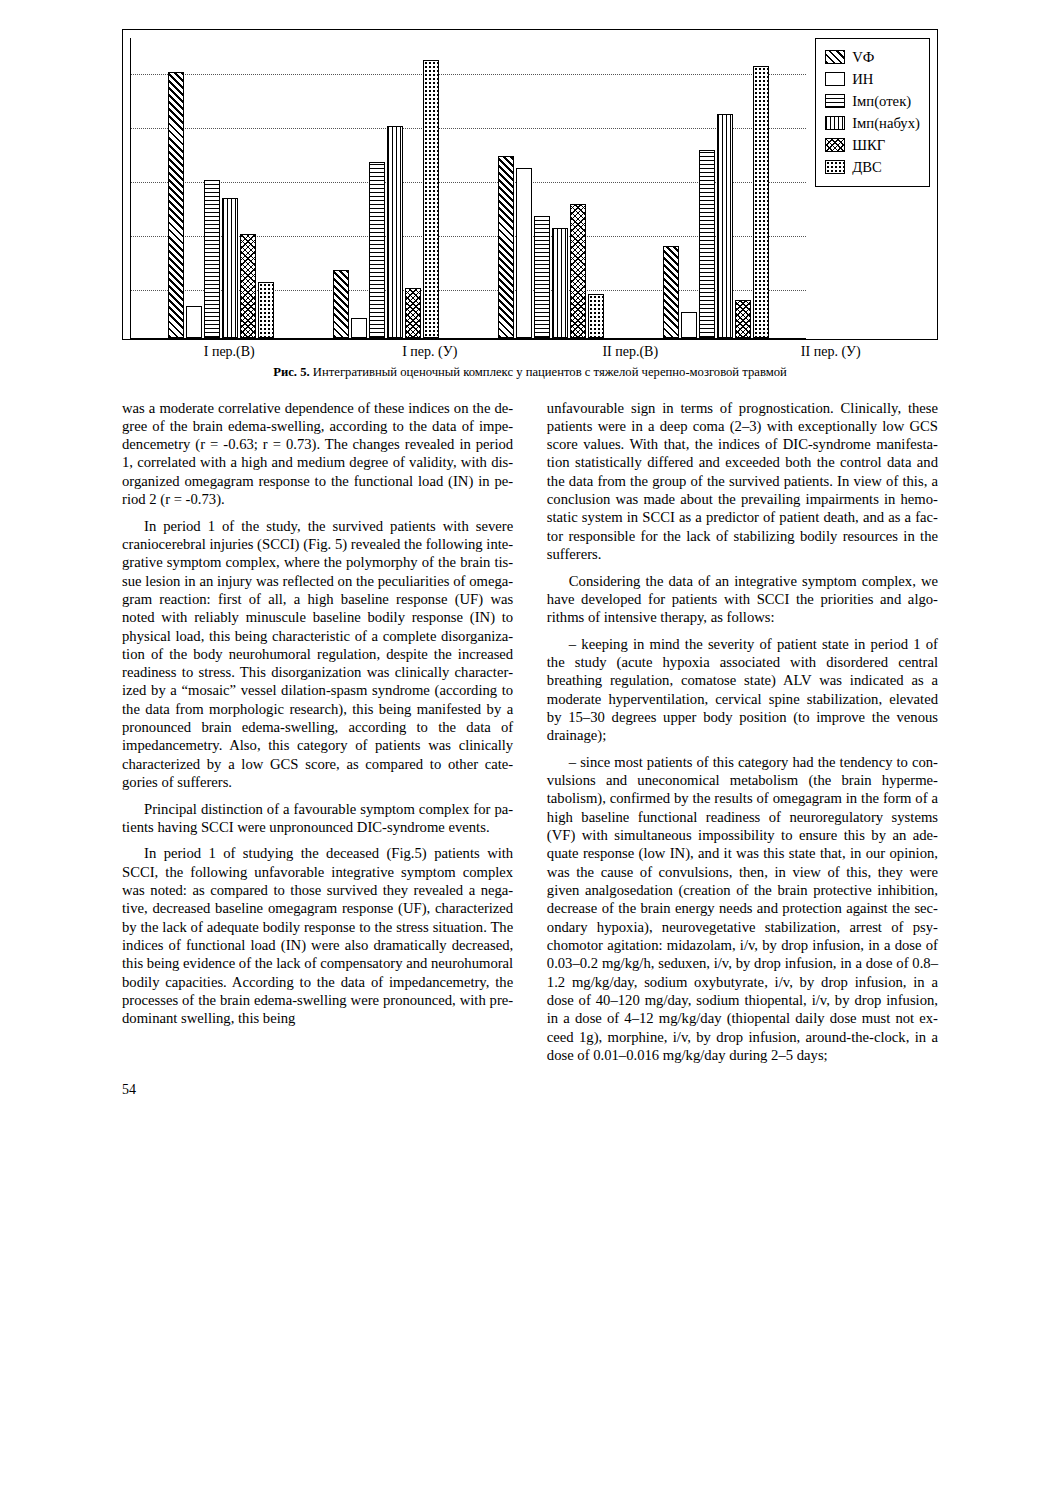VФ
ИН
Iмп(отек)
Iмп(набух)
ШКГ
ДВС
I пер.(В) I пер. (У) II пер.(В) II пер. (У)
Рис. 5. Интегративный оценочный комплекс у пациентов с тяжелой черепно-мозговой травмой
was a moderate correlative dependence of these indices on the degree of the brain edema-swelling, according to the data of impedencemetry (r = -0.63; r = 0.73). The changes revealed in period 1, correlated with a high and medium degree of validity, with disorganized omegagram response to the functional load (IN) in period 2 (r = -0.73).
In period 1 of the study, the survived patients with severe craniocerebral injuries (SCCI) (Fig. 5) revealed the following integrative symptom complex, where the polymorphy of the brain tissue lesion in an injury was reflected on the peculiarities of omegagram reaction: first of all, a high baseline response (UF) was noted with reliably minuscule baseline bodily response (IN) to physical load, this being characteristic of a complete disorganization of the body neurohumoral regulation, despite the increased readiness to stress. This disorganization was clinically characterized by a “mosaic” vessel dilation-spasm syndrome (according to the data from morphologic research), this being manifested by a pronounced brain edema-swelling, according to the data of impedancemetry. Also, this category of patients was clinically characterized by a low GCS score, as compared to other categories of sufferers.
Principal distinction of a favourable symptom complex for patients having SCCI were unpronounced DIC-syndrome events.
In period 1 of studying the deceased (Fig.5) patients with SCCI, the following unfavorable integrative symptom complex was noted: as compared to those survived they revealed a negative, decreased baseline omegagram response (UF), characterized by the lack of adequate bodily response to the stress situation. The indices of functional load (IN) were also dramatically decreased, this being evidence of the lack of compensatory and neurohumoral bodily capacities. According to the data of impedancemetry, the processes of the brain edema-swelling were pronounced, with predominant swelling, this being
unfavourable sign in terms of prognostication. Clinically, these patients were in a deep coma (2–3) with exceptionally low GCS score values. With that, the indices of DIC-syndrome manifestation statistically differed and exceeded both the control data and the data from the group of the survived patients. In view of this, a conclusion was made about the prevailing impairments in hemostatic system in SCCI as a predictor of patient death, and as a factor responsible for the lack of stabilizing bodily resources in the sufferers.
Considering the data of an integrative symptom complex, we have developed for patients with SCCI the priorities and algorithms of intensive therapy, as follows:
– keeping in mind the severity of patient state in period 1 of the study (acute hypoxia associated with disordered central breathing regulation, comatose state) ALV was indicated as a moderate hyperventilation, cervical spine stabilization, elevated by 15–30 degrees upper body position (to improve the venous drainage);
– since most patients of this category had the tendency to convulsions and uneconomical metabolism (the brain hypermetabolism), confirmed by the results of omegagram in the form of a high baseline functional readiness of neuroregulatory systems (VF) with simultaneous impossibility to ensure this by an adequate response (low IN), and it was this state that, in our opinion, was the cause of convulsions, then, in view of this, they were given analgosedation (creation of the brain protective inhibition, decrease of the brain energy needs and protection against the secondary hypoxia), neurovegetative stabilization, arrest of psychomotor agitation: midazolam, i/v, by drop infusion, in a dose of 0.03–0.2 mg/kg/h, seduxen, i/v, by drop infusion, in a dose of 0.8–1.2 mg/kg/day, sodium oxybutyrate, i/v, by drop infusion, in a dose of 40–120 mg/day, sodium thiopental, i/v, by drop infusion, in a dose of 4–12 mg/kg/day (thiopental daily dose must not exceed 1g), morphine, i/v, by drop infusion, around-the-clock, in a dose of 0.01–0.016 mg/kg/day during 2–5 days;
54